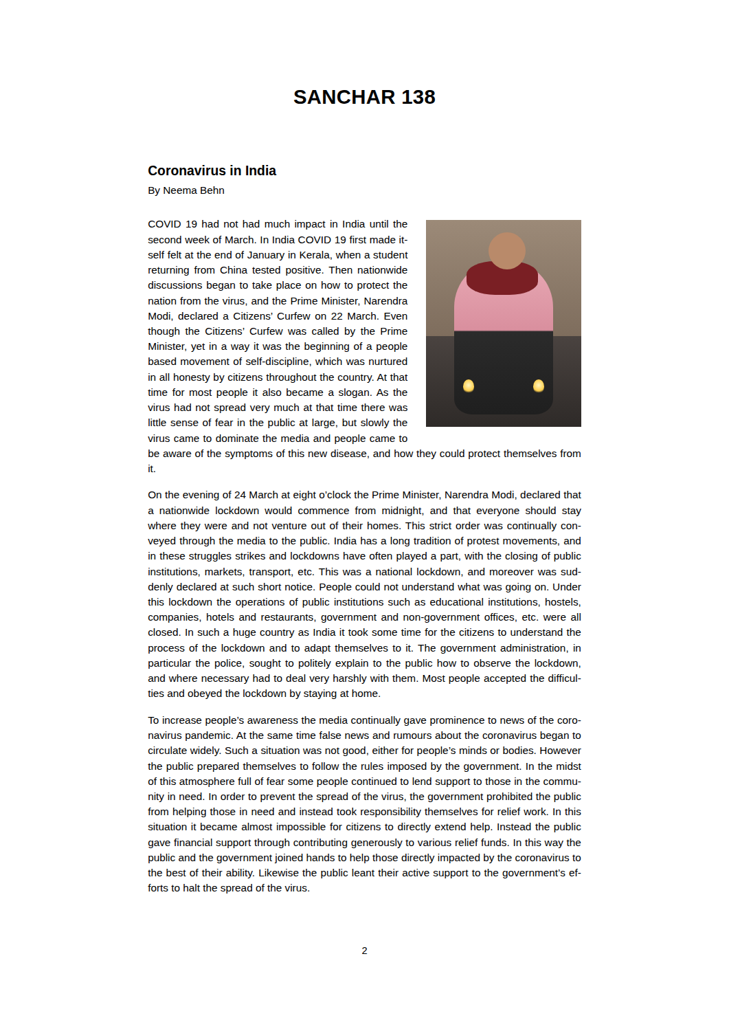SANCHAR 138
Coronavirus in India
By Neema Behn
COVID 19 had not had much impact in India until the second week of March. In India COVID 19 first made itself felt at the end of January in Kerala, when a student returning from China tested positive. Then nationwide discussions began to take place on how to protect the nation from the virus, and the Prime Minister, Narendra Modi, declared a Citizens’ Curfew on 22 March. Even though the Citizens’ Curfew was called by the Prime Minister, yet in a way it was the beginning of a people based movement of self-discipline, which was nurtured in all honesty by citizens throughout the country. At that time for most people it also became a slogan. As the virus had not spread very much at that time there was little sense of fear in the public at large, but slowly the virus came to dominate the media and people came to be aware of the symptoms of this new disease, and how they could protect themselves from it.
On the evening of 24 March at eight o’clock the Prime Minister, Narendra Modi, declared that a nationwide lockdown would commence from midnight, and that everyone should stay where they were and not venture out of their homes. This strict order was continually conveyed through the media to the public. India has a long tradition of protest movements, and in these struggles strikes and lockdowns have often played a part, with the closing of public institutions, markets, transport, etc. This was a national lockdown, and moreover was suddenly declared at such short notice. People could not understand what was going on. Under this lockdown the operations of public institutions such as educational institutions, hostels, companies, hotels and restaurants, government and non-government offices, etc. were all closed. In such a huge country as India it took some time for the citizens to understand the process of the lockdown and to adapt themselves to it. The government administration, in particular the police, sought to politely explain to the public how to observe the lockdown, and where necessary had to deal very harshly with them. Most people accepted the difficulties and obeyed the lockdown by staying at home.
To increase people’s awareness the media continually gave prominence to news of the coronavirus pandemic. At the same time false news and rumours about the coronavirus began to circulate widely. Such a situation was not good, either for people’s minds or bodies. However the public prepared themselves to follow the rules imposed by the government. In the midst of this atmosphere full of fear some people continued to lend support to those in the community in need. In order to prevent the spread of the virus, the government prohibited the public from helping those in need and instead took responsibility themselves for relief work. In this situation it became almost impossible for citizens to directly extend help. Instead the public gave financial support through contributing generously to various relief funds. In this way the public and the government joined hands to help those directly impacted by the coronavirus to the best of their ability. Likewise the public leant their active support to the government’s efforts to halt the spread of the virus.
2